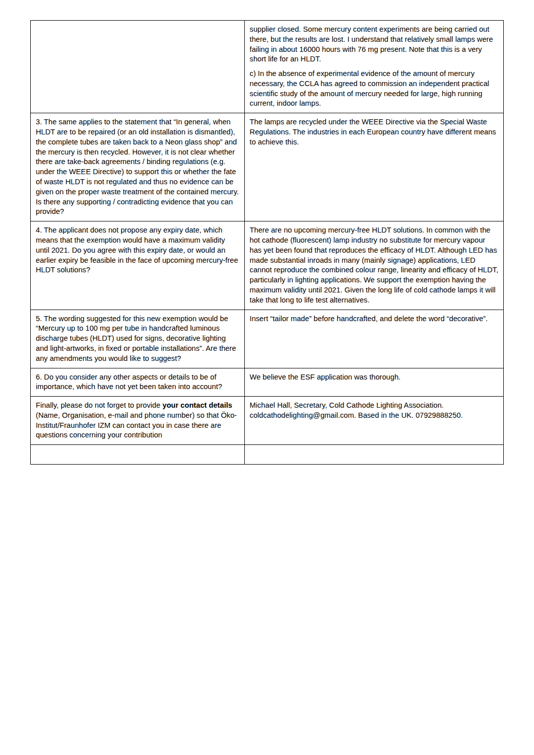| | supplier closed. Some mercury content experiments are being carried out there, but the results are lost. I understand that relatively small lamps were failing in about 16000 hours with 76 mg present. Note that this is a very short life for an HLDT. c) In the absence of experimental evidence of the amount of mercury necessary, the CCLA has agreed to commission an independent practical scientific study of the amount of mercury needed for large, high running current, indoor lamps. |
| 3. The same applies to the statement that “In general, when HLDT are to be repaired (or an old installation is dismantled), the complete tubes are taken back to a Neon glass shop” and the mercury is then recycled. However, it is not clear whether there are take-back agreements / binding regulations (e.g. under the WEEE Directive) to support this or whether the fate of waste HLDT is not regulated and thus no evidence can be given on the proper waste treatment of the contained mercury. Is there any supporting / contradicting evidence that you can provide? | The lamps are recycled under the WEEE Directive via the Special Waste Regulations. The industries in each European country have different means to achieve this. |
| 4. The applicant does not propose any expiry date, which means that the exemption would have a maximum validity until 2021. Do you agree with this expiry date, or would an earlier expiry be feasible in the face of upcoming mercury-free HLDT solutions? | There are no upcoming mercury-free HLDT solutions. In common with the hot cathode (fluorescent) lamp industry no substitute for mercury vapour has yet been found that reproduces the efficacy of HLDT. Although LED has made substantial inroads in many (mainly signage) applications, LED cannot reproduce the combined colour range, linearity and efficacy of HLDT, particularly in lighting applications. We support the exemption having the maximum validity until 2021. Given the long life of cold cathode lamps it will take that long to life test alternatives. |
| 5. The wording suggested for this new exemption would be “Mercury up to 100 mg per tube in handcrafted luminous discharge tubes (HLDT) used for signs, decorative lighting and light-artworks, in fixed or portable installations”. Are there any amendments you would like to suggest? | Insert “tailor made” before handcrafted, and delete the word “decorative”. |
| 6. Do you consider any other aspects or details to be of importance, which have not yet been taken into account? | We believe the ESF application was thorough. |
| Finally, please do not forget to provide your contact details (Name, Organisation, e-mail and phone number) so that Öko-Institut/Fraunhofer IZM can contact you in case there are questions concerning your contribution | Michael Hall, Secretary, Cold Cathode Lighting Association. coldcathodelighting@gmail.com. Based in the UK. 07929888250. |